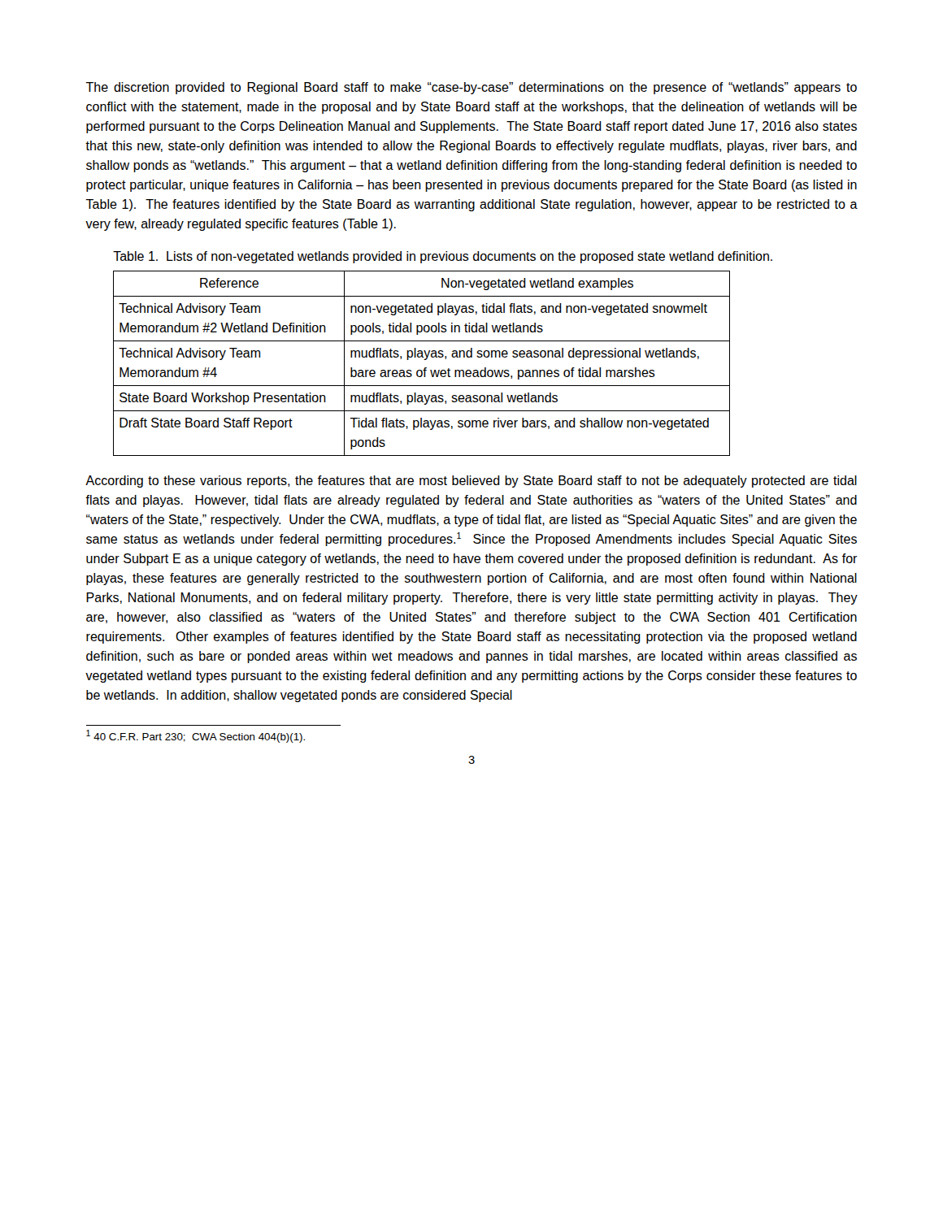The discretion provided to Regional Board staff to make “case-by-case” determinations on the presence of “wetlands” appears to conflict with the statement, made in the proposal and by State Board staff at the workshops, that the delineation of wetlands will be performed pursuant to the Corps Delineation Manual and Supplements. The State Board staff report dated June 17, 2016 also states that this new, state-only definition was intended to allow the Regional Boards to effectively regulate mudflats, playas, river bars, and shallow ponds as “wetlands.” This argument – that a wetland definition differing from the long-standing federal definition is needed to protect particular, unique features in California – has been presented in previous documents prepared for the State Board (as listed in Table 1). The features identified by the State Board as warranting additional State regulation, however, appear to be restricted to a very few, already regulated specific features (Table 1).
Table 1. Lists of non-vegetated wetlands provided in previous documents on the proposed state wetland definition.
| Reference | Non-vegetated wetland examples |
| --- | --- |
| Technical Advisory Team Memorandum #2 Wetland Definition | non-vegetated playas, tidal flats, and non-vegetated snowmelt pools, tidal pools in tidal wetlands |
| Technical Advisory Team Memorandum #4 | mudflats, playas, and some seasonal depressional wetlands, bare areas of wet meadows, pannes of tidal marshes |
| State Board Workshop Presentation | mudflats, playas, seasonal wetlands |
| Draft State Board Staff Report | Tidal flats, playas, some river bars, and shallow non-vegetated ponds |
According to these various reports, the features that are most believed by State Board staff to not be adequately protected are tidal flats and playas. However, tidal flats are already regulated by federal and State authorities as “waters of the United States” and “waters of the State,” respectively. Under the CWA, mudflats, a type of tidal flat, are listed as “Special Aquatic Sites” and are given the same status as wetlands under federal permitting procedures.1 Since the Proposed Amendments includes Special Aquatic Sites under Subpart E as a unique category of wetlands, the need to have them covered under the proposed definition is redundant. As for playas, these features are generally restricted to the southwestern portion of California, and are most often found within National Parks, National Monuments, and on federal military property. Therefore, there is very little state permitting activity in playas. They are, however, also classified as “waters of the United States” and therefore subject to the CWA Section 401 Certification requirements. Other examples of features identified by the State Board staff as necessitating protection via the proposed wetland definition, such as bare or ponded areas within wet meadows and pannes in tidal marshes, are located within areas classified as vegetated wetland types pursuant to the existing federal definition and any permitting actions by the Corps consider these features to be wetlands. In addition, shallow vegetated ponds are considered Special
1 40 C.F.R. Part 230; CWA Section 404(b)(1).
3